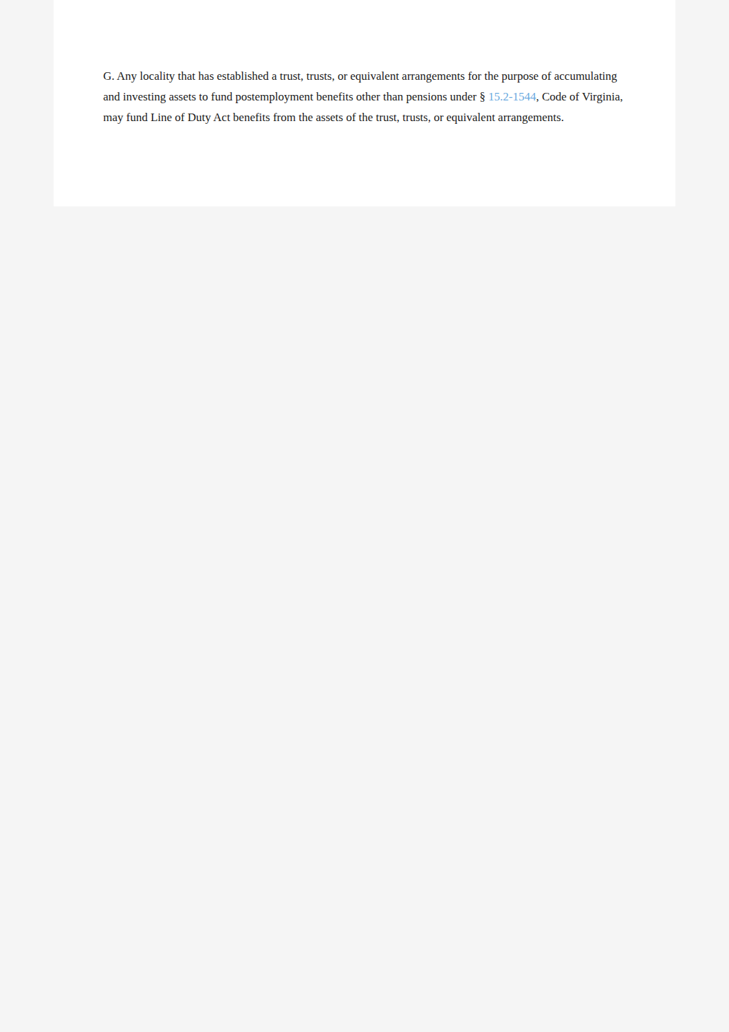G. Any locality that has established a trust, trusts, or equivalent arrangements for the purpose of accumulating and investing assets to fund postemployment benefits other than pensions under § 15.2-1544, Code of Virginia, may fund Line of Duty Act benefits from the assets of the trust, trusts, or equivalent arrangements.